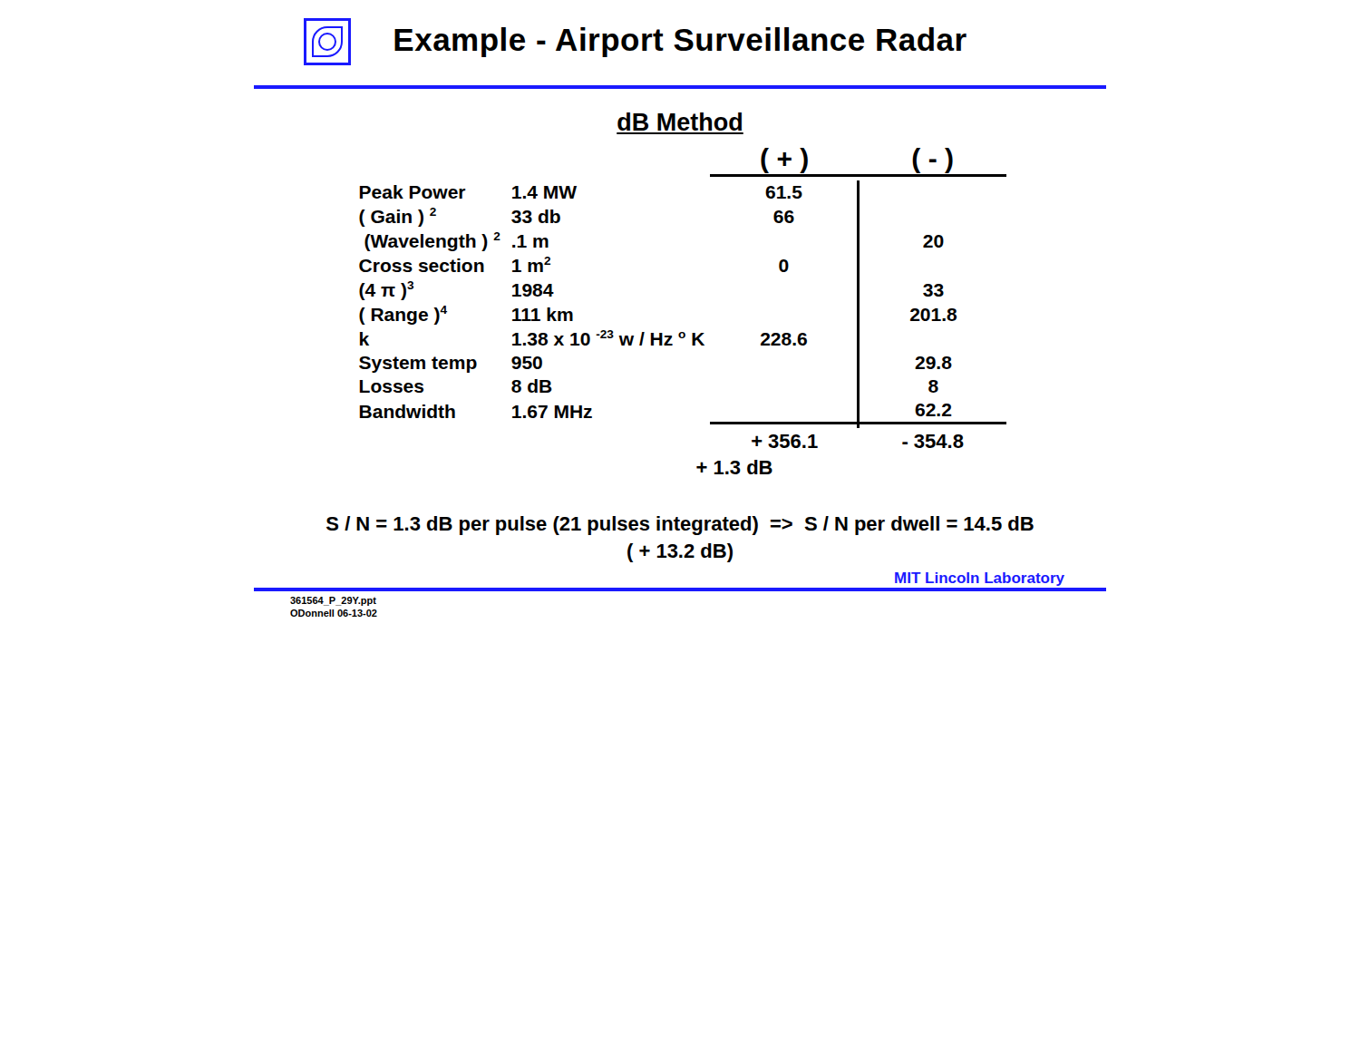Example - Airport Surveillance Radar
dB Method
| | | ( + ) | ( - ) |
| Peak Power | 1.4 MW | 61.5 | |
| ( Gain ) 2 | 33 db | 66 | |
| (Wavelength ) 2 | .1 m | | 20 |
| Cross section | 1 m 2 | 0 | |
| (4 π ) 3 | 1984 | | 33 |
| ( Range ) 4 | 111 km | | 201.8 |
| k | 1.38 x 10 -23 w / Hz o K | 228.6 | |
| System temp | 950 | | 29.8 |
| Losses | 8 dB | | 8 |
| Bandwidth | 1.67 MHz | | 62.2 |
| | | + 356.1 | - 354.8 |
+ 1.3 dB
S / N = 1.3 dB per pulse (21 pulses integrated) => S / N per dwell = 14.5 dB
( + 13.2 dB)
MIT Lincoln Laboratory
361564_P_29Y.ppt
ODonnell 06-13-02